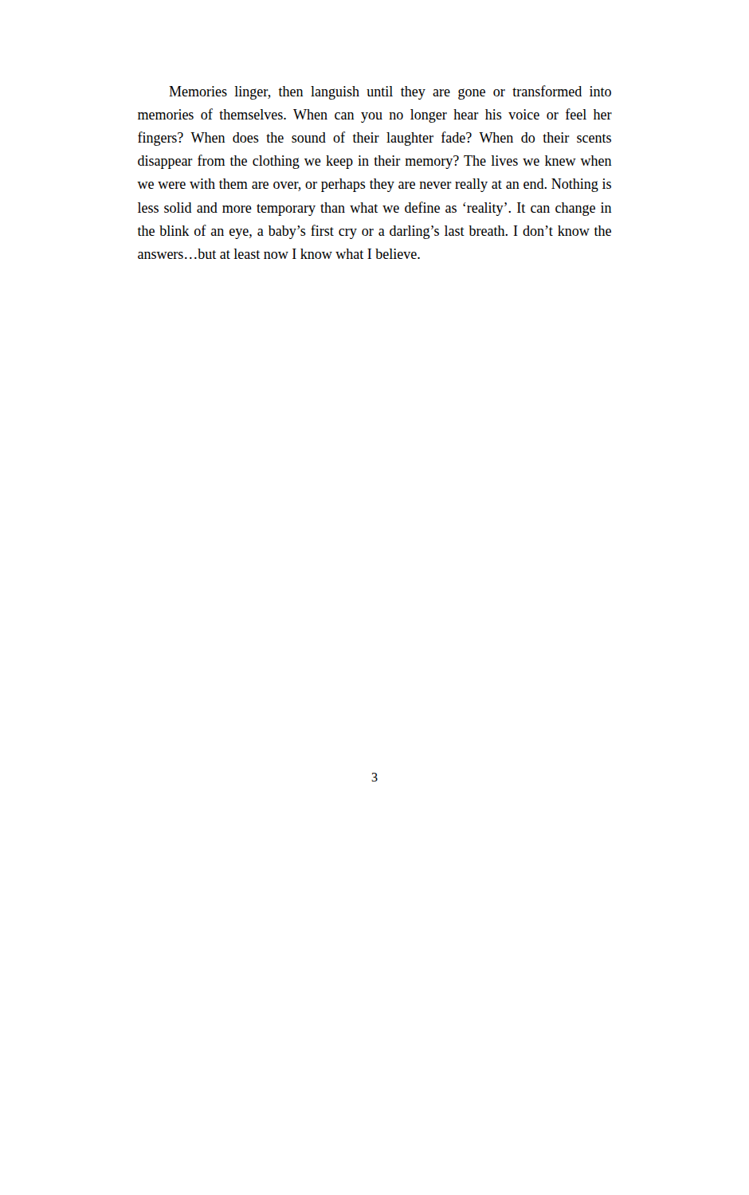Memories linger, then languish until they are gone or transformed into memories of themselves. When can you no longer hear his voice or feel her fingers? When does the sound of their laughter fade? When do their scents disappear from the clothing we keep in their memory? The lives we knew when we were with them are over, or perhaps they are never really at an end. Nothing is less solid and more temporary than what we define as ‘reality’. It can change in the blink of an eye, a baby’s first cry or a darling’s last breath. I don’t know the answers…but at least now I know what I believe.
3